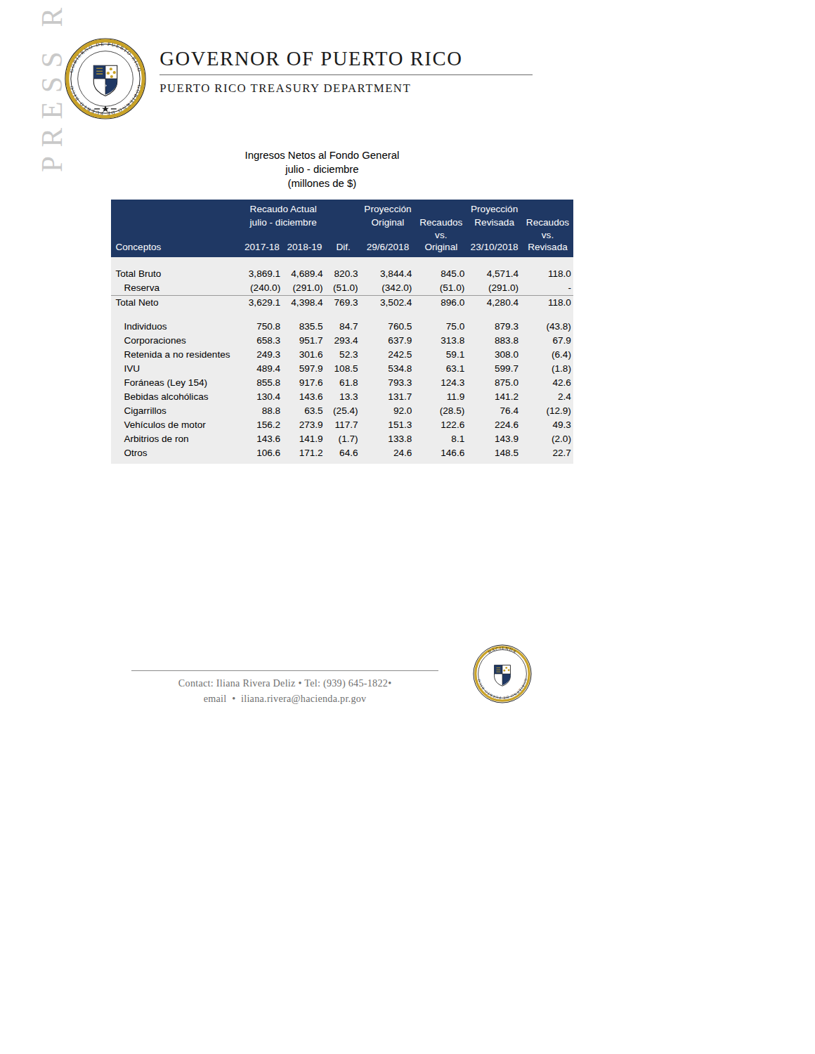GOBIERNO DE PUERTO RICO GOBIERNO DE PUERTO RICO
GOVERNOR OF PUERTO RICO
PUERTO RICO TREASURY DEPARTMENT
PRESS RELEASE
Ingresos Netos al Fondo General
julio - diciembre
(millones de $)
| | Recaudo Actual | | Proyección | | Proyección | |
| --- | --- | --- | --- | --- | --- | --- |
| | julio - diciembre | | Original | Recaudos | Revisada | Recaudos |
| Conceptos | 2017-18 | 2018-19 | Dif. | 29/6/2018 | vs. Original | 23/10/2018 | vs. Revisada |
| Total Bruto | 3,869.1 | 4,689.4 | 820.3 | 3,844.4 | 845.0 | 4,571.4 | 118.0 |
| Reserva | (240.0) | (291.0) | (51.0) | (342.0) | (51.0) | (291.0) | - |
| Total Neto | 3,629.1 | 4,398.4 | 769.3 | 3,502.4 | 896.0 | 4,280.4 | 118.0 |
| Individuos | 750.8 | 835.5 | 84.7 | 760.5 | 75.0 | 879.3 | (43.8) |
| Corporaciones | 658.3 | 951.7 | 293.4 | 637.9 | 313.8 | 883.8 | 67.9 |
| Retenida a no residentes | 249.3 | 301.6 | 52.3 | 242.5 | 59.1 | 308.0 | (6.4) |
| IVU | 489.4 | 597.9 | 108.5 | 534.8 | 63.1 | 599.7 | (1.8) |
| Foráneas (Ley 154) | 855.8 | 917.6 | 61.8 | 793.3 | 124.3 | 875.0 | 42.6 |
| Bebidas alcohólicas | 130.4 | 143.6 | 13.3 | 131.7 | 11.9 | 141.2 | 2.4 |
| Cigarrillos | 88.8 | 63.5 | (25.4) | 92.0 | (28.5) | 76.4 | (12.9) |
| Vehículos de motor | 156.2 | 273.9 | 117.7 | 151.3 | 122.6 | 224.6 | 49.3 |
| Arbitrios de ron | 143.6 | 141.9 | (1.7) | 133.8 | 8.1 | 143.9 | (2.0) |
| Otros | 106.6 | 171.2 | 64.6 | 24.6 | 146.6 | 148.5 | 22.7 |
Contact: Iliana Rivera Deliz • Tel: (939) 645-1822•
email • iliana.rivera@hacienda.pr.gov
HACIENDA GOBIERNO DE PUERTO RICO